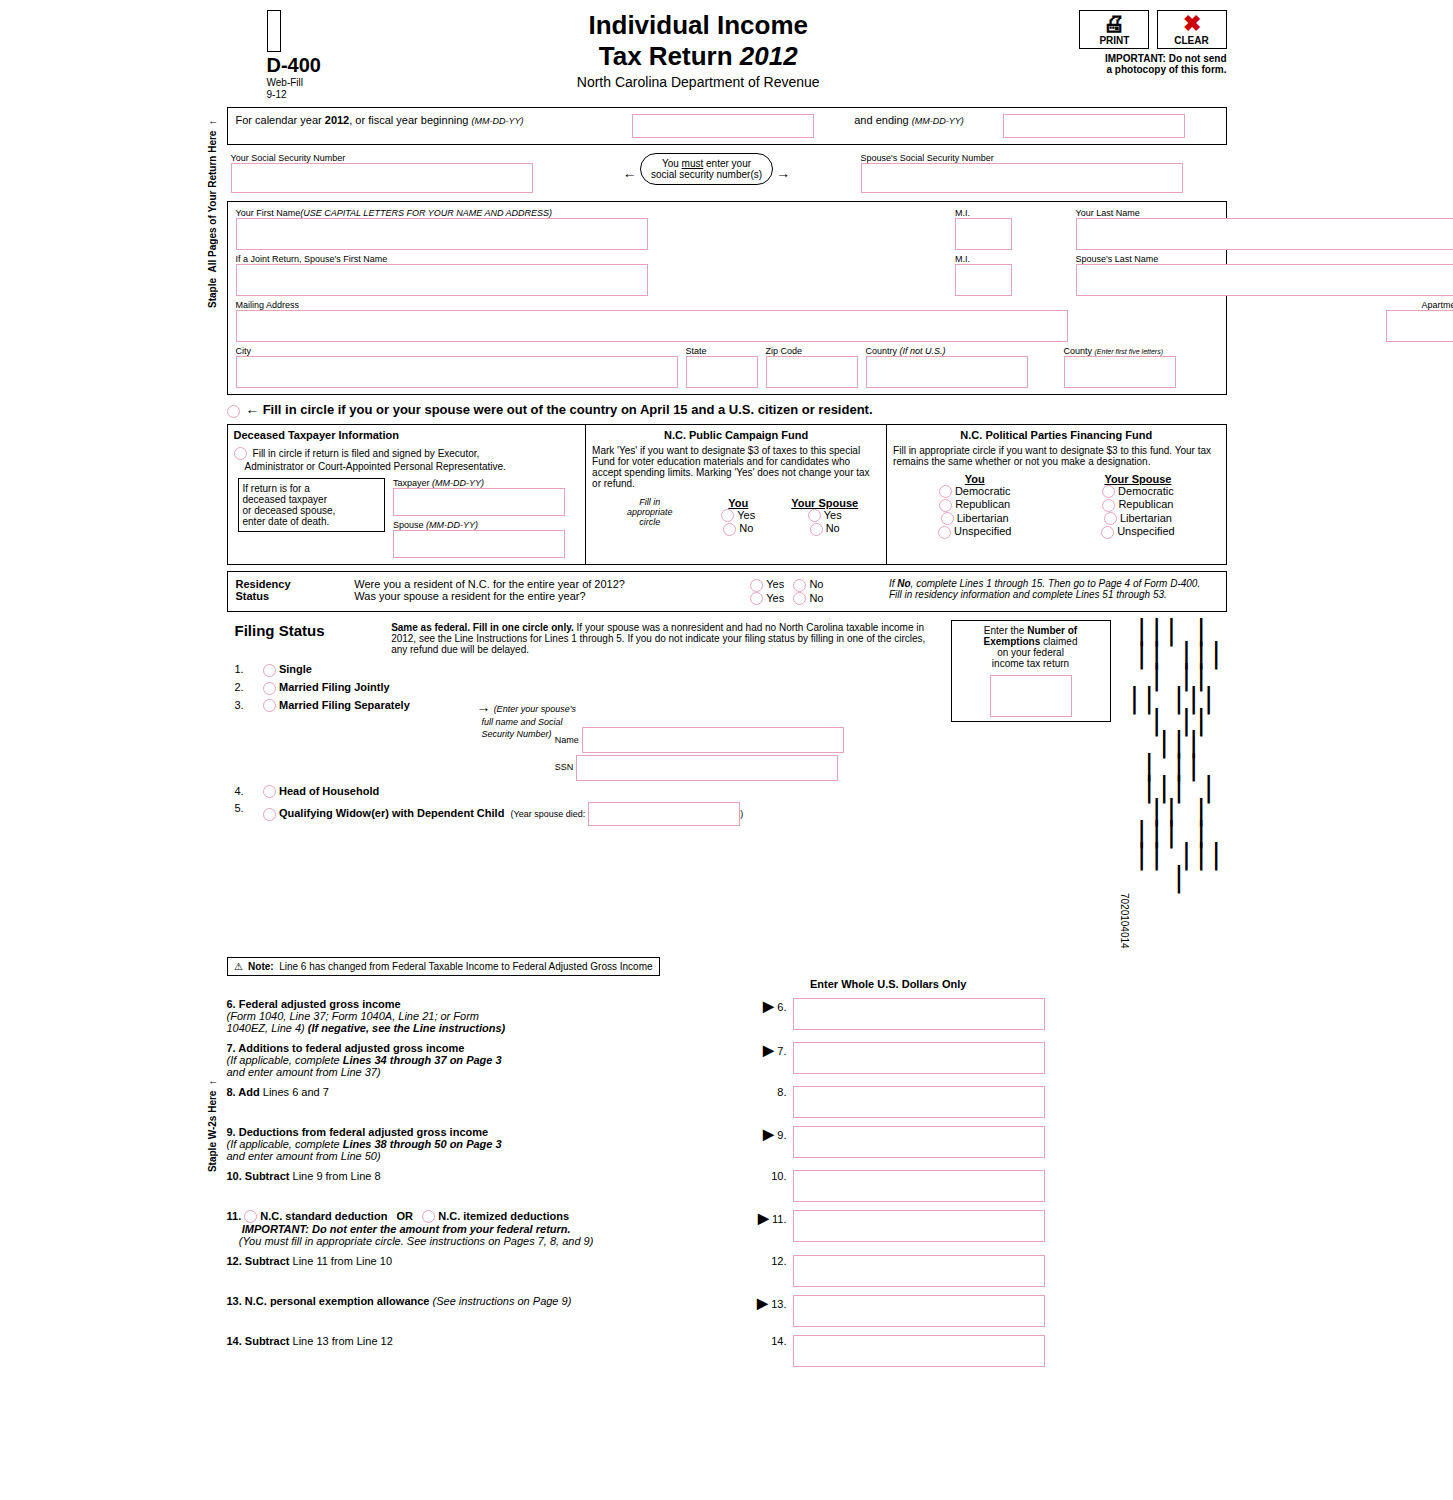D-400
Web-Fill
9-12
Individual Income
Tax Return 2012
North Carolina Department of Revenue
🖨PRINT ✖CLEAR
IMPORTANT: Do not send
a photocopy of this form.
Staple All Pages of Your Return Here ↑
Staple W-2s Here ↑
| For calendar year 2012 , or fiscal year beginning (MM-DD-YY) | | and ending (MM-DD-YY) | |
| Your Social Security Number | ← You must enter your social security number(s) → | Spouse's Social Security Number |
| Your First Name (USE CAPITAL LETTERS FOR YOUR NAME AND ADDRESS) | M.I. | Your Last Name |
| If a Joint Return, Spouse's First Name | M.I. | Spouse's Last Name |
| Mailing Address | Apartment Number |
| City | State | Zip Code | Country (If not U.S.) | County (Enter first five letters) |
← Fill in circle if you or your spouse were out of the country on April 15 and a U.S. citizen or resident.
Deceased Taxpayer Information
Fill in circle if return is filed and signed by Executor,
Administrator or Court-Appointed Personal Representative.
| If return is for a deceased taxpayer or deceased spouse, enter date of death. | Taxpayer (MM-DD-YY) Spouse (MM-DD-YY) |
N.C. Public Campaign Fund
Mark 'Yes' if you want to designate $3 of taxes to this special Fund for voter education materials and for candidates who accept spending limits. Marking 'Yes' does not change your tax or refund.
| Fill in appropriate circle | You Yes No | Your Spouse Yes No |
N.C. Political Parties Financing Fund
Fill in appropriate circle if you want to designate $3 to this fund. Your tax remains the same whether or not you make a designation.
| You Democratic Republican Libertarian Unspecified | Your Spouse Democratic Republican Libertarian Unspecified |
| Residency Status | Were you a resident of N.C. for the entire year of 2012? Was your spouse a resident for the entire year? | Yes No Yes No | If No , complete Lines 1 through 15. Then go to Page 4 of Form D-400. Fill in residency information and complete Lines 51 through 53. |
| / Filing Status / Same as federal. Fill in one circle only. If your spouse was a nonresident and had no North Carolina taxable income in 2012, see the Line Instructions for Lines 1 through 5. If you do not indicate your filing status by filling in one of the circles, any refund due will be delayed. / / 1. / Single / / / 2. / Married Filing Jointly / / / 3. / Married Filing Separately / → (Enter your spouse's full name and Social Security Number) Name SSN / / 4. / Head of Household / / / 5. / Qualifying Widow(er) with Dependent Child (Year spouse died: ) / | Enter the Number of Exemptions claimed on your federal income tax return | /// / // /// / // // /// / // /// / // /// / // / /// / // /// / 7020104014 |
⚠ Note: Line 6 has changed from Federal Taxable Income to Federal Adjusted Gross Income
Enter Whole U.S. Dollars Only
6. Federal adjusted gross income
(Form 1040, Line 37; Form 1040A, Line 21; or Form
1040EZ, Line 4) (If negative, see the Line instructions)
▶ 6.
7. Additions to federal adjusted gross income
(If applicable, complete Lines 34 through 37 on Page 3
and enter amount from Line 37)
▶ 7.
8. Add Lines 6 and 7
8.
9. Deductions from federal adjusted gross income
(If applicable, complete Lines 38 through 50 on Page 3
and enter amount from Line 50)
▶ 9.
10. Subtract Line 9 from Line 8
10.
11. N.C. standard deduction OR N.C. itemized deductions
IMPORTANT: Do not enter the amount from your federal return.
(You must fill in appropriate circle. See instructions on Pages 7, 8, and 9)
▶ 11.
12. Subtract Line 11 from Line 10
12.
13. N.C. personal exemption allowance (See instructions on Page 9)
▶ 13.
14. Subtract Line 13 from Line 12
14.